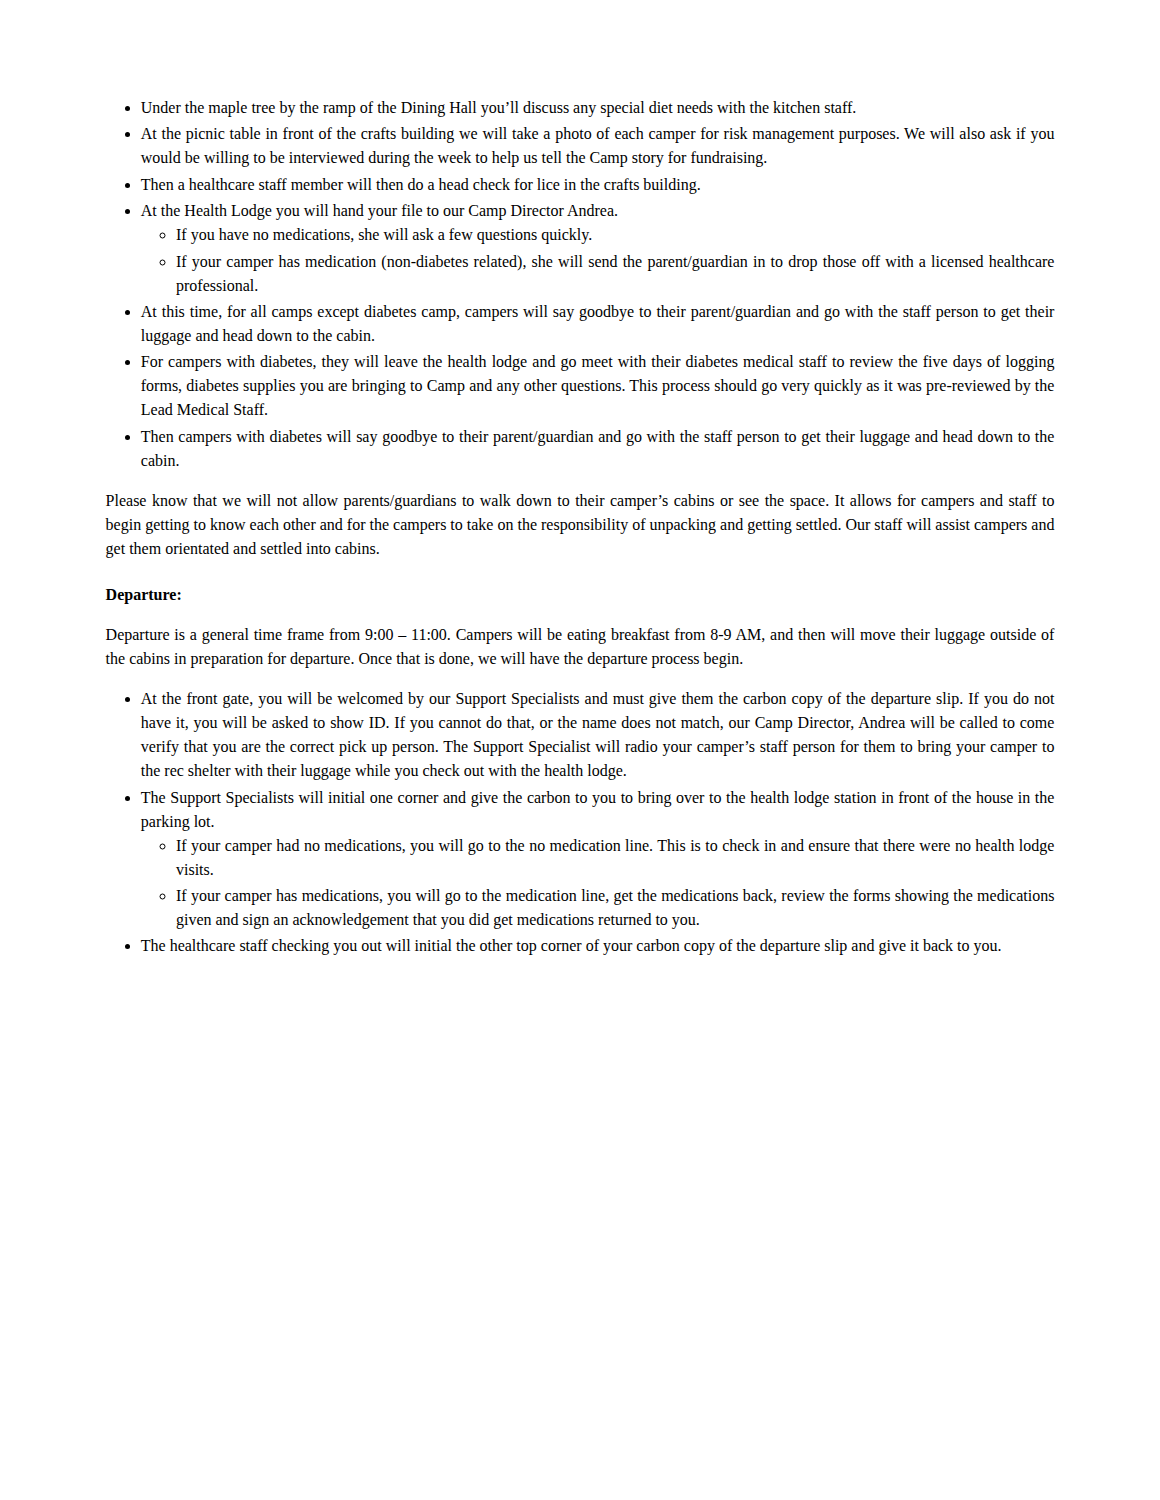Under the maple tree by the ramp of the Dining Hall you’ll discuss any special diet needs with the kitchen staff.
At the picnic table in front of the crafts building we will take a photo of each camper for risk management purposes. We will also ask if you would be willing to be interviewed during the week to help us tell the Camp story for fundraising.
Then a healthcare staff member will then do a head check for lice in the crafts building.
At the Health Lodge you will hand your file to our Camp Director Andrea.
If you have no medications, she will ask a few questions quickly.
If your camper has medication (non-diabetes related), she will send the parent/guardian in to drop those off with a licensed healthcare professional.
At this time, for all camps except diabetes camp, campers will say goodbye to their parent/guardian and go with the staff person to get their luggage and head down to the cabin.
For campers with diabetes, they will leave the health lodge and go meet with their diabetes medical staff to review the five days of logging forms, diabetes supplies you are bringing to Camp and any other questions. This process should go very quickly as it was pre-reviewed by the Lead Medical Staff.
Then campers with diabetes will say goodbye to their parent/guardian and go with the staff person to get their luggage and head down to the cabin.
Please know that we will not allow parents/guardians to walk down to their camper’s cabins or see the space. It allows for campers and staff to begin getting to know each other and for the campers to take on the responsibility of unpacking and getting settled. Our staff will assist campers and get them orientated and settled into cabins.
Departure:
Departure is a general time frame from 9:00 – 11:00. Campers will be eating breakfast from 8-9 AM, and then will move their luggage outside of the cabins in preparation for departure. Once that is done, we will have the departure process begin.
At the front gate, you will be welcomed by our Support Specialists and must give them the carbon copy of the departure slip. If you do not have it, you will be asked to show ID. If you cannot do that, or the name does not match, our Camp Director, Andrea will be called to come verify that you are the correct pick up person. The Support Specialist will radio your camper’s staff person for them to bring your camper to the rec shelter with their luggage while you check out with the health lodge.
The Support Specialists will initial one corner and give the carbon to you to bring over to the health lodge station in front of the house in the parking lot.
If your camper had no medications, you will go to the no medication line. This is to check in and ensure that there were no health lodge visits.
If your camper has medications, you will go to the medication line, get the medications back, review the forms showing the medications given and sign an acknowledgement that you did get medications returned to you.
The healthcare staff checking you out will initial the other top corner of your carbon copy of the departure slip and give it back to you.